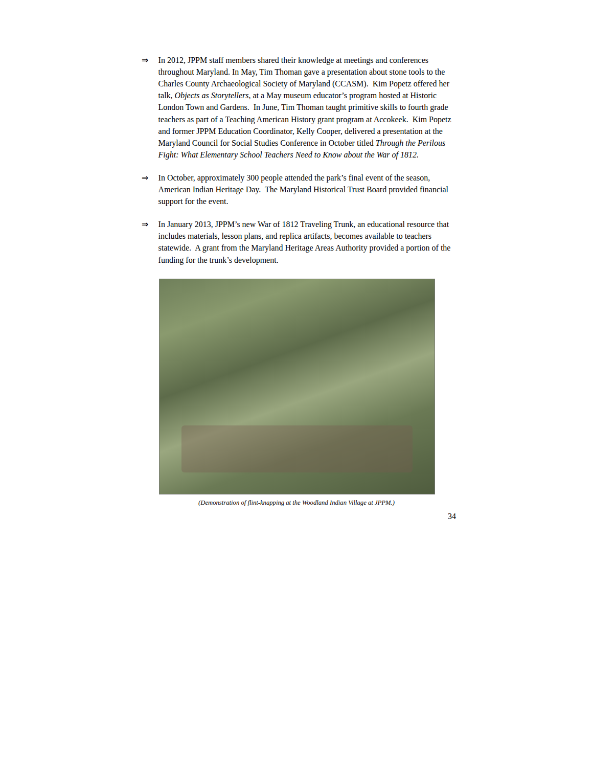In 2012, JPPM staff members shared their knowledge at meetings and conferences throughout Maryland. In May, Tim Thoman gave a presentation about stone tools to the Charles County Archaeological Society of Maryland (CCASM). Kim Popetz offered her talk, Objects as Storytellers, at a May museum educator’s program hosted at Historic London Town and Gardens. In June, Tim Thoman taught primitive skills to fourth grade teachers as part of a Teaching American History grant program at Accokeek. Kim Popetz and former JPPM Education Coordinator, Kelly Cooper, delivered a presentation at the Maryland Council for Social Studies Conference in October titled Through the Perilous Fight: What Elementary School Teachers Need to Know about the War of 1812.
In October, approximately 300 people attended the park’s final event of the season, American Indian Heritage Day. The Maryland Historical Trust Board provided financial support for the event.
In January 2013, JPPM’s new War of 1812 Traveling Trunk, an educational resource that includes materials, lesson plans, and replica artifacts, becomes available to teachers statewide. A grant from the Maryland Heritage Areas Authority provided a portion of the funding for the trunk’s development.
(Demonstration of flint-knapping at the Woodland Indian Village at JPPM.)
34